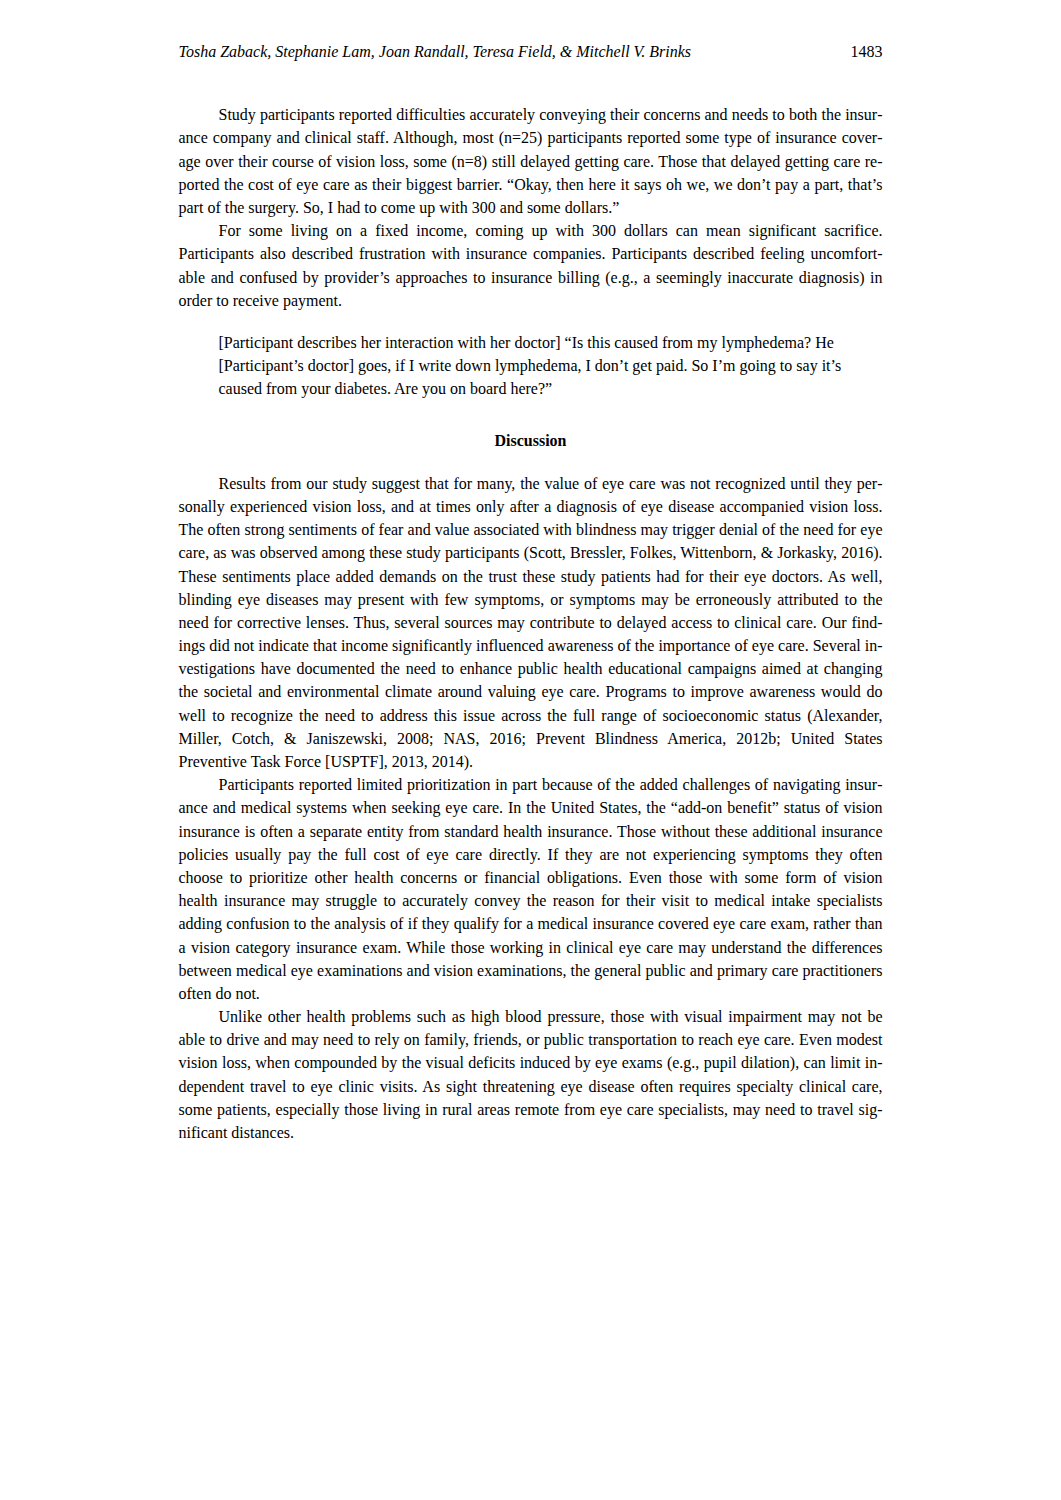Tosha Zaback, Stephanie Lam, Joan Randall, Teresa Field, & Mitchell V. Brinks 1483
Study participants reported difficulties accurately conveying their concerns and needs to both the insurance company and clinical staff. Although, most (n=25) participants reported some type of insurance coverage over their course of vision loss, some (n=8) still delayed getting care. Those that delayed getting care reported the cost of eye care as their biggest barrier. “Okay, then here it says oh we, we don’t pay a part, that’s part of the surgery. So, I had to come up with 300 and some dollars.”
For some living on a fixed income, coming up with 300 dollars can mean significant sacrifice. Participants also described frustration with insurance companies. Participants described feeling uncomfortable and confused by provider’s approaches to insurance billing (e.g., a seemingly inaccurate diagnosis) in order to receive payment.
[Participant describes her interaction with her doctor] “Is this caused from my lymphedema? He [Participant’s doctor] goes, if I write down lymphedema, I don’t get paid. So I’m going to say it’s caused from your diabetes. Are you on board here?”
Discussion
Results from our study suggest that for many, the value of eye care was not recognized until they personally experienced vision loss, and at times only after a diagnosis of eye disease accompanied vision loss. The often strong sentiments of fear and value associated with blindness may trigger denial of the need for eye care, as was observed among these study participants (Scott, Bressler, Folkes, Wittenborn, & Jorkasky, 2016). These sentiments place added demands on the trust these study patients had for their eye doctors. As well, blinding eye diseases may present with few symptoms, or symptoms may be erroneously attributed to the need for corrective lenses. Thus, several sources may contribute to delayed access to clinical care. Our findings did not indicate that income significantly influenced awareness of the importance of eye care. Several investigations have documented the need to enhance public health educational campaigns aimed at changing the societal and environmental climate around valuing eye care. Programs to improve awareness would do well to recognize the need to address this issue across the full range of socioeconomic status (Alexander, Miller, Cotch, & Janiszewski, 2008; NAS, 2016; Prevent Blindness America, 2012b; United States Preventive Task Force [USPTF], 2013, 2014).
Participants reported limited prioritization in part because of the added challenges of navigating insurance and medical systems when seeking eye care. In the United States, the “add-on benefit” status of vision insurance is often a separate entity from standard health insurance. Those without these additional insurance policies usually pay the full cost of eye care directly. If they are not experiencing symptoms they often choose to prioritize other health concerns or financial obligations. Even those with some form of vision health insurance may struggle to accurately convey the reason for their visit to medical intake specialists adding confusion to the analysis of if they qualify for a medical insurance covered eye care exam, rather than a vision category insurance exam. While those working in clinical eye care may understand the differences between medical eye examinations and vision examinations, the general public and primary care practitioners often do not.
Unlike other health problems such as high blood pressure, those with visual impairment may not be able to drive and may need to rely on family, friends, or public transportation to reach eye care. Even modest vision loss, when compounded by the visual deficits induced by eye exams (e.g., pupil dilation), can limit independent travel to eye clinic visits. As sight threatening eye disease often requires specialty clinical care, some patients, especially those living in rural areas remote from eye care specialists, may need to travel significant distances.